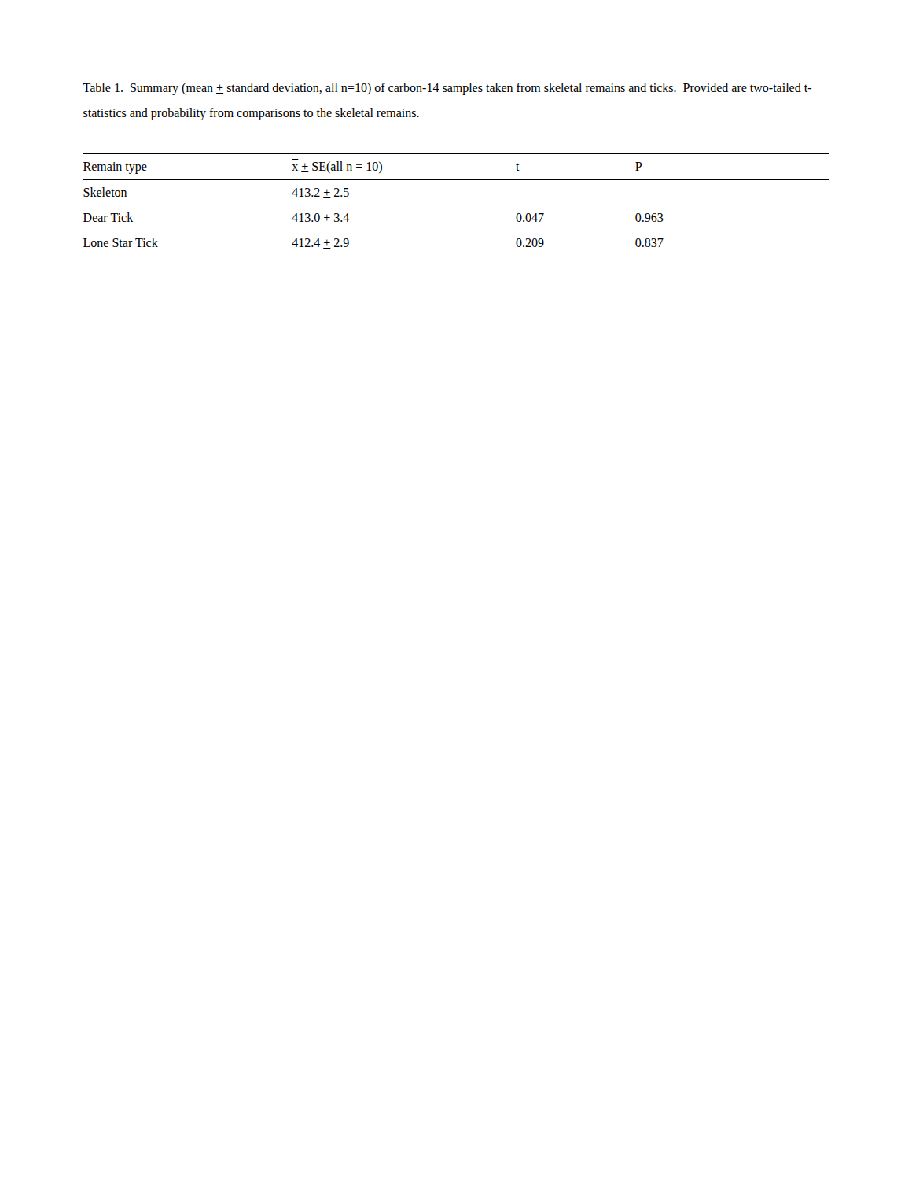Table 1. Summary (mean + standard deviation, all n=10) of carbon-14 samples taken from skeletal remains and ticks. Provided are two-tailed t-statistics and probability from comparisons to the skeletal remains.
| Remain type | x + SE(all n = 10) | t | P |
| --- | --- | --- | --- |
| Skeleton | 413.2 + 2.5 | | |
| Dear Tick | 413.0 + 3.4 | 0.047 | 0.963 |
| Lone Star Tick | 412.4 + 2.9 | 0.209 | 0.837 |